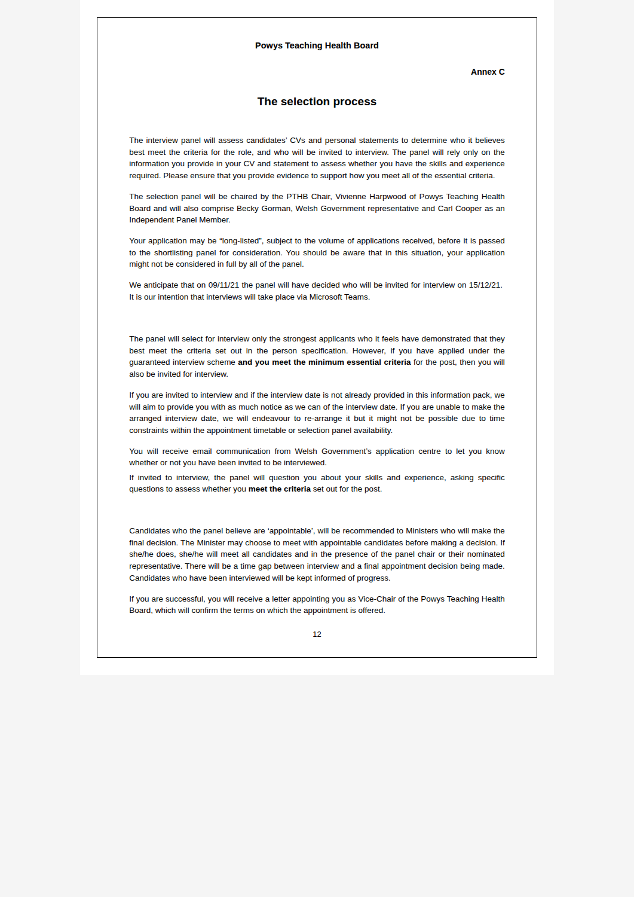Powys Teaching Health Board
Annex C
The selection process
The interview panel will assess candidates’ CVs and personal statements to determine who it believes best meet the criteria for the role, and who will be invited to interview. The panel will rely only on the information you provide in your CV and statement to assess whether you have the skills and experience required. Please ensure that you provide evidence to support how you meet all of the essential criteria.
The selection panel will be chaired by the PTHB Chair, Vivienne Harpwood of Powys Teaching Health Board and will also comprise Becky Gorman, Welsh Government representative and Carl Cooper as an Independent Panel Member.
Your application may be “long-listed”, subject to the volume of applications received, before it is passed to the shortlisting panel for consideration. You should be aware that in this situation, your application might not be considered in full by all of the panel.
We anticipate that on 09/11/21 the panel will have decided who will be invited for interview on 15/12/21. It is our intention that interviews will take place via Microsoft Teams.
The panel will select for interview only the strongest applicants who it feels have demonstrated that they best meet the criteria set out in the person specification. However, if you have applied under the guaranteed interview scheme and you meet the minimum essential criteria for the post, then you will also be invited for interview.
If you are invited to interview and if the interview date is not already provided in this information pack, we will aim to provide you with as much notice as we can of the interview date. If you are unable to make the arranged interview date, we will endeavour to re-arrange it but it might not be possible due to time constraints within the appointment timetable or selection panel availability.
You will receive email communication from Welsh Government’s application centre to let you know whether or not you have been invited to be interviewed.
If invited to interview, the panel will question you about your skills and experience, asking specific questions to assess whether you meet the criteria set out for the post.
Candidates who the panel believe are ‘appointable’, will be recommended to Ministers who will make the final decision. The Minister may choose to meet with appointable candidates before making a decision. If she/he does, she/he will meet all candidates and in the presence of the panel chair or their nominated representative. There will be a time gap between interview and a final appointment decision being made. Candidates who have been interviewed will be kept informed of progress.
If you are successful, you will receive a letter appointing you as Vice-Chair of the Powys Teaching Health Board, which will confirm the terms on which the appointment is offered.
12